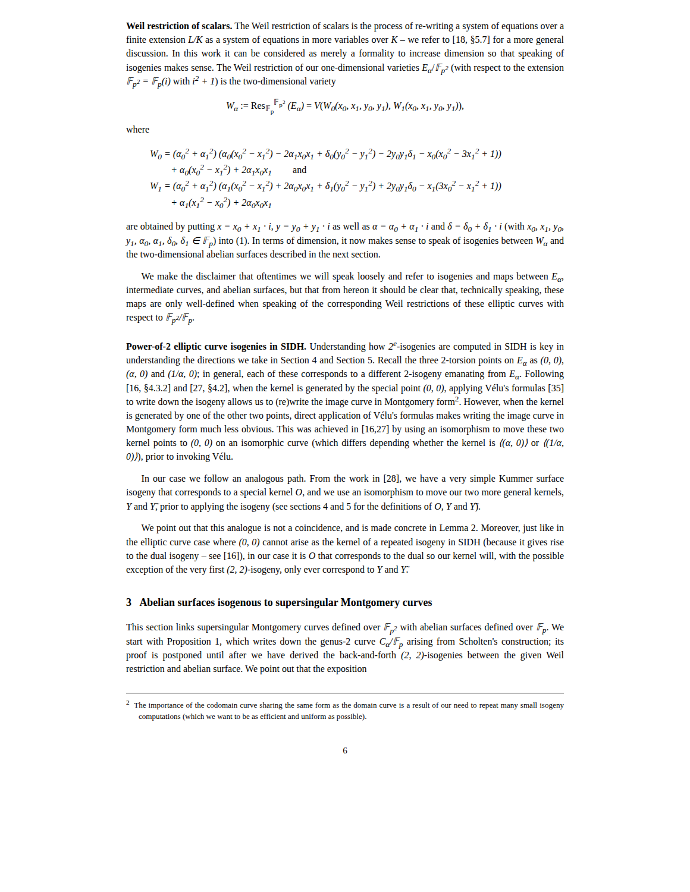Weil restriction of scalars. The Weil restriction of scalars is the process of re-writing a system of equations over a finite extension L/K as a system of equations in more variables over K – we refer to [18, §5.7] for a more general discussion. In this work it can be considered as merely a formality to increase dimension so that speaking of isogenies makes sense. The Weil restriction of our one-dimensional varieties Eα/𝔽p2 (with respect to the extension 𝔽p2 = 𝔽p(i) with i2 + 1) is the two-dimensional variety
Wα := Res𝔽p𝔽p2 (Eα) = V(W0(x0, x1, y0, y1), W1(x0, x1, y0, y1)),
where
W0 = (α02 + α12) (α0(x02 − x12) − 2α1x0x1 + δ0(y02 − y12) − 2y0y1δ1 − x0(x02 − 3x12 + 1))
+ α0(x02 − x12) + 2α1x0x1 and
W1 = (α02 + α12) (α1(x02 − x12) + 2α0x0x1 + δ1(y02 − y12) + 2y0y1δ0 − x1(3x02 − x12 + 1))
+ α1(x12 − x02) + 2α0x0x1
are obtained by putting x = x0 + x1 · i, y = y0 + y1 · i as well as α = α0 + α1 · i and δ = δ0 + δ1 · i (with x0, x1, y0, y1, α0, α1, δ0, δ1 ∈ 𝔽p) into (1). In terms of dimension, it now makes sense to speak of isogenies between Wα and the two-dimensional abelian surfaces described in the next section.
We make the disclaimer that oftentimes we will speak loosely and refer to isogenies and maps between Eα, intermediate curves, and abelian surfaces, but that from hereon it should be clear that, technically speaking, these maps are only well-defined when speaking of the corresponding Weil restrictions of these elliptic curves with respect to 𝔽p2/𝔽p.
Power-of-2 elliptic curve isogenies in SIDH. Understanding how 2e-isogenies are computed in SIDH is key in understanding the directions we take in Section 4 and Section 5. Recall the three 2-torsion points on Eα as (0, 0), (α, 0) and (1/α, 0); in general, each of these corresponds to a different 2-isogeny emanating from Eα. Following [16, §4.3.2] and [27, §4.2], when the kernel is generated by the special point (0, 0), applying Vélu's formulas [35] to write down the isogeny allows us to (re)write the image curve in Montgomery form2. However, when the kernel is generated by one of the other two points, direct application of Vélu's formulas makes writing the image curve in Montgomery form much less obvious. This was achieved in [16,27] by using an isomorphism to move these two kernel points to (0, 0) on an isomorphic curve (which differs depending whether the kernel is ⟨(α, 0)⟩ or ⟨(1/α, 0)⟩), prior to invoking Vélu.
In our case we follow an analogous path. From the work in [28], we have a very simple Kummer surface isogeny that corresponds to a special kernel O, and we use an isomorphism to move our two more general kernels, Υ and Υ̃, prior to applying the isogeny (see sections 4 and 5 for the definitions of O, Υ and Υ̃).
We point out that this analogue is not a coincidence, and is made concrete in Lemma 2. Moreover, just like in the elliptic curve case where (0, 0) cannot arise as the kernel of a repeated isogeny in SIDH (because it gives rise to the dual isogeny – see [16]), in our case it is O that corresponds to the dual so our kernel will, with the possible exception of the very first (2, 2)-isogeny, only ever correspond to Υ and Υ̃.
3 Abelian surfaces isogenous to supersingular Montgomery curves
This section links supersingular Montgomery curves defined over 𝔽p2 with abelian surfaces defined over 𝔽p. We start with Proposition 1, which writes down the genus-2 curve Cα/𝔽p arising from Scholten's construction; its proof is postponed until after we have derived the back-and-forth (2, 2)-isogenies between the given Weil restriction and abelian surface. We point out that the exposition
2 The importance of the codomain curve sharing the same form as the domain curve is a result of our need to repeat many small isogeny computations (which we want to be as efficient and uniform as possible).
6